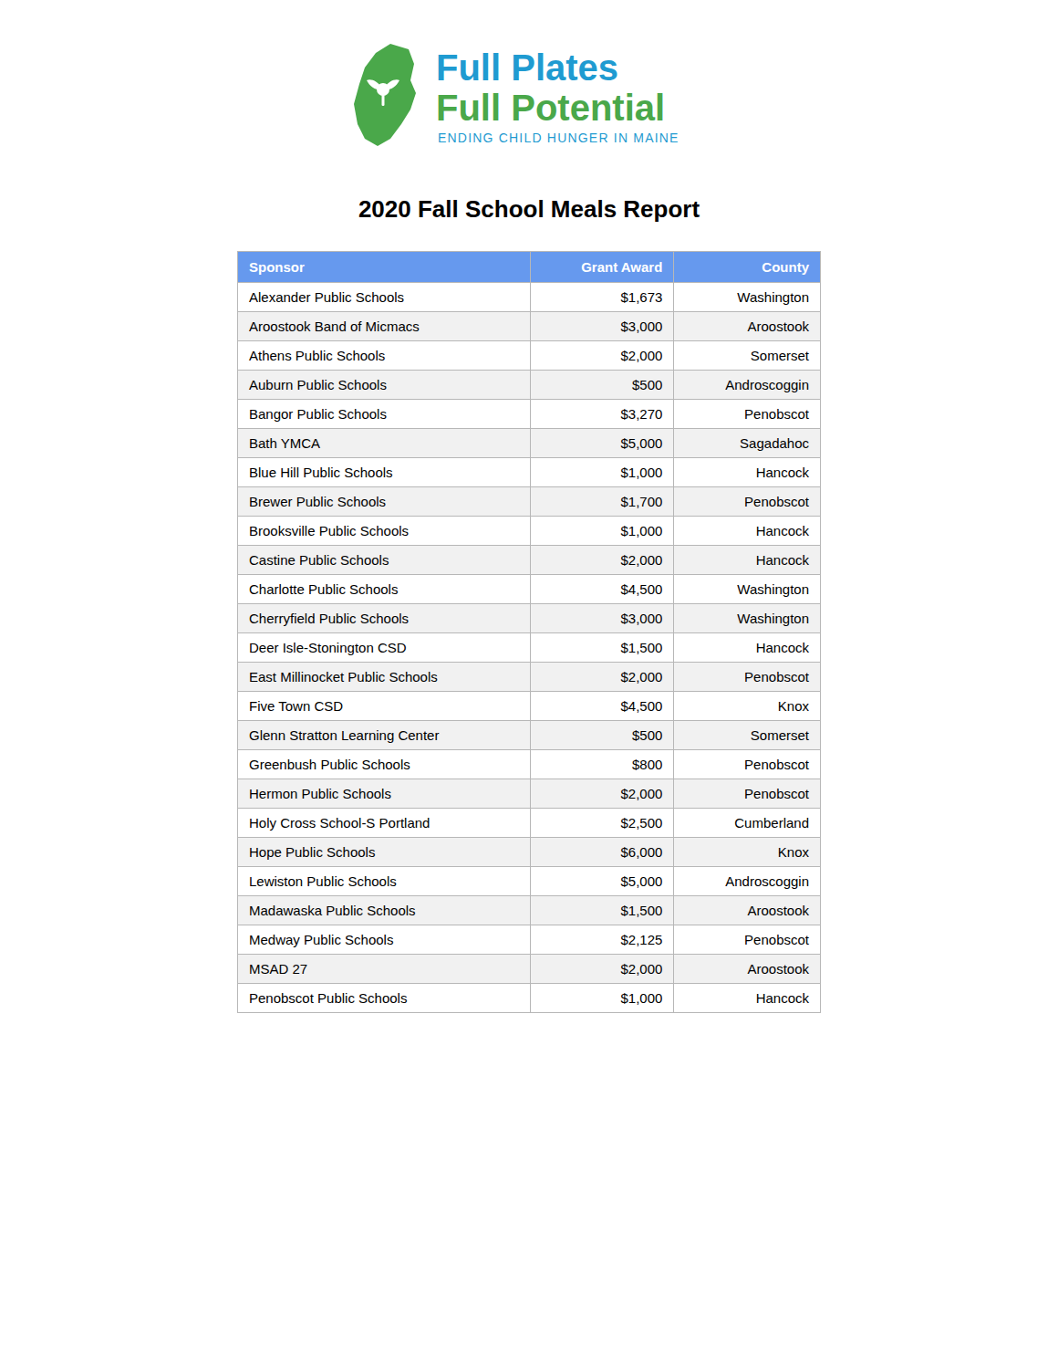Full Plates Full Potential ENDING CHILD HUNGER IN MAINE
2020 Fall School Meals Report
| Sponsor | Grant Award | County |
| --- | --- | --- |
| Alexander Public Schools | $1,673 | Washington |
| Aroostook Band of Micmacs | $3,000 | Aroostook |
| Athens Public Schools | $2,000 | Somerset |
| Auburn Public Schools | $500 | Androscoggin |
| Bangor Public Schools | $3,270 | Penobscot |
| Bath YMCA | $5,000 | Sagadahoc |
| Blue Hill Public Schools | $1,000 | Hancock |
| Brewer Public Schools | $1,700 | Penobscot |
| Brooksville Public Schools | $1,000 | Hancock |
| Castine Public Schools | $2,000 | Hancock |
| Charlotte Public Schools | $4,500 | Washington |
| Cherryfield Public Schools | $3,000 | Washington |
| Deer Isle-Stonington CSD | $1,500 | Hancock |
| East Millinocket Public Schools | $2,000 | Penobscot |
| Five Town CSD | $4,500 | Knox |
| Glenn Stratton Learning Center | $500 | Somerset |
| Greenbush Public Schools | $800 | Penobscot |
| Hermon Public Schools | $2,000 | Penobscot |
| Holy Cross School-S Portland | $2,500 | Cumberland |
| Hope Public Schools | $6,000 | Knox |
| Lewiston Public Schools | $5,000 | Androscoggin |
| Madawaska Public Schools | $1,500 | Aroostook |
| Medway Public Schools | $2,125 | Penobscot |
| MSAD 27 | $2,000 | Aroostook |
| Penobscot Public Schools | $1,000 | Hancock |